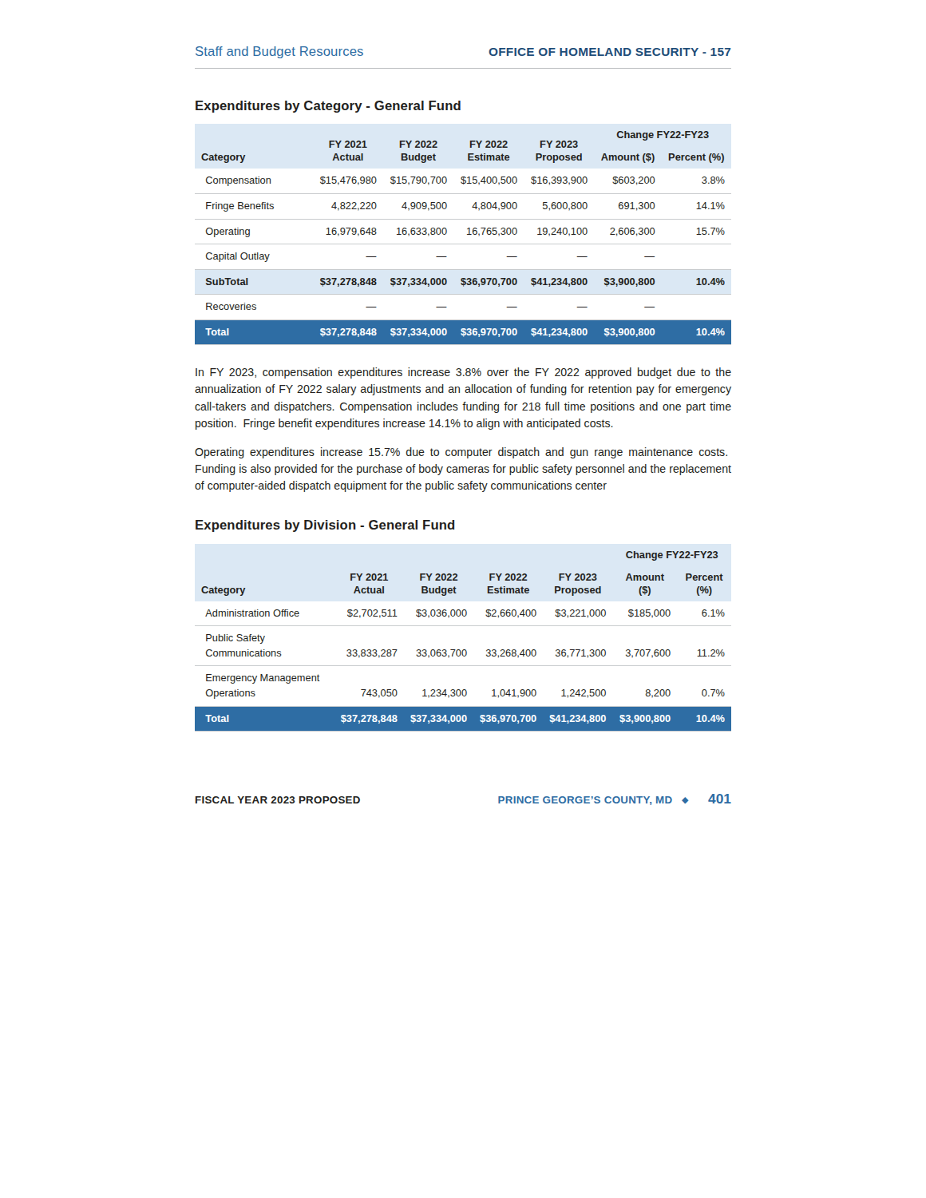Staff and Budget Resources
OFFICE OF HOMELAND SECURITY - 157
Expenditures by Category - General Fund
| Category | FY 2021 Actual | FY 2022 Budget | FY 2022 Estimate | FY 2023 Proposed | Change FY22-FY23 |
| --- | --- | --- | --- | --- | --- |
| Amount ($) | Percent (%) |
| Compensation | $15,476,980 | $15,790,700 | $15,400,500 | $16,393,900 | $603,200 | 3.8% |
| Fringe Benefits | 4,822,220 | 4,909,500 | 4,804,900 | 5,600,800 | 691,300 | 14.1% |
| Operating | 16,979,648 | 16,633,800 | 16,765,300 | 19,240,100 | 2,606,300 | 15.7% |
| Capital Outlay | — | — | — | — | — | |
| SubTotal | $37,278,848 | $37,334,000 | $36,970,700 | $41,234,800 | $3,900,800 | 10.4% |
| Recoveries | — | — | — | — | — | |
| Total | $37,278,848 | $37,334,000 | $36,970,700 | $41,234,800 | $3,900,800 | 10.4% |
In FY 2023, compensation expenditures increase 3.8% over the FY 2022 approved budget due to the annualization of FY 2022 salary adjustments and an allocation of funding for retention pay for emergency call-takers and dispatchers. Compensation includes funding for 218 full time positions and one part time position. Fringe benefit expenditures increase 14.1% to align with anticipated costs.
Operating expenditures increase 15.7% due to computer dispatch and gun range maintenance costs. Funding is also provided for the purchase of body cameras for public safety personnel and the replacement of computer-aided dispatch equipment for the public safety communications center
Expenditures by Division - General Fund
| Category | FY 2021 Actual | FY 2022 Budget | FY 2022 Estimate | FY 2023 Proposed | Change FY22-FY23 |
| --- | --- | --- | --- | --- | --- |
| Amount ($) | Percent (%) |
| Administration Office | $2,702,511 | $3,036,000 | $2,660,400 | $3,221,000 | $185,000 | 6.1% |
| Public Safety Communications | 33,833,287 | 33,063,700 | 33,268,400 | 36,771,300 | 3,707,600 | 11.2% |
| Emergency Management Operations | 743,050 | 1,234,300 | 1,041,900 | 1,242,500 | 8,200 | 0.7% |
| Total | $37,278,848 | $37,334,000 | $36,970,700 | $41,234,800 | $3,900,800 | 10.4% |
FISCAL YEAR 2023 PROPOSED
PRINCE GEORGE’S COUNTY, MD ◆ 401